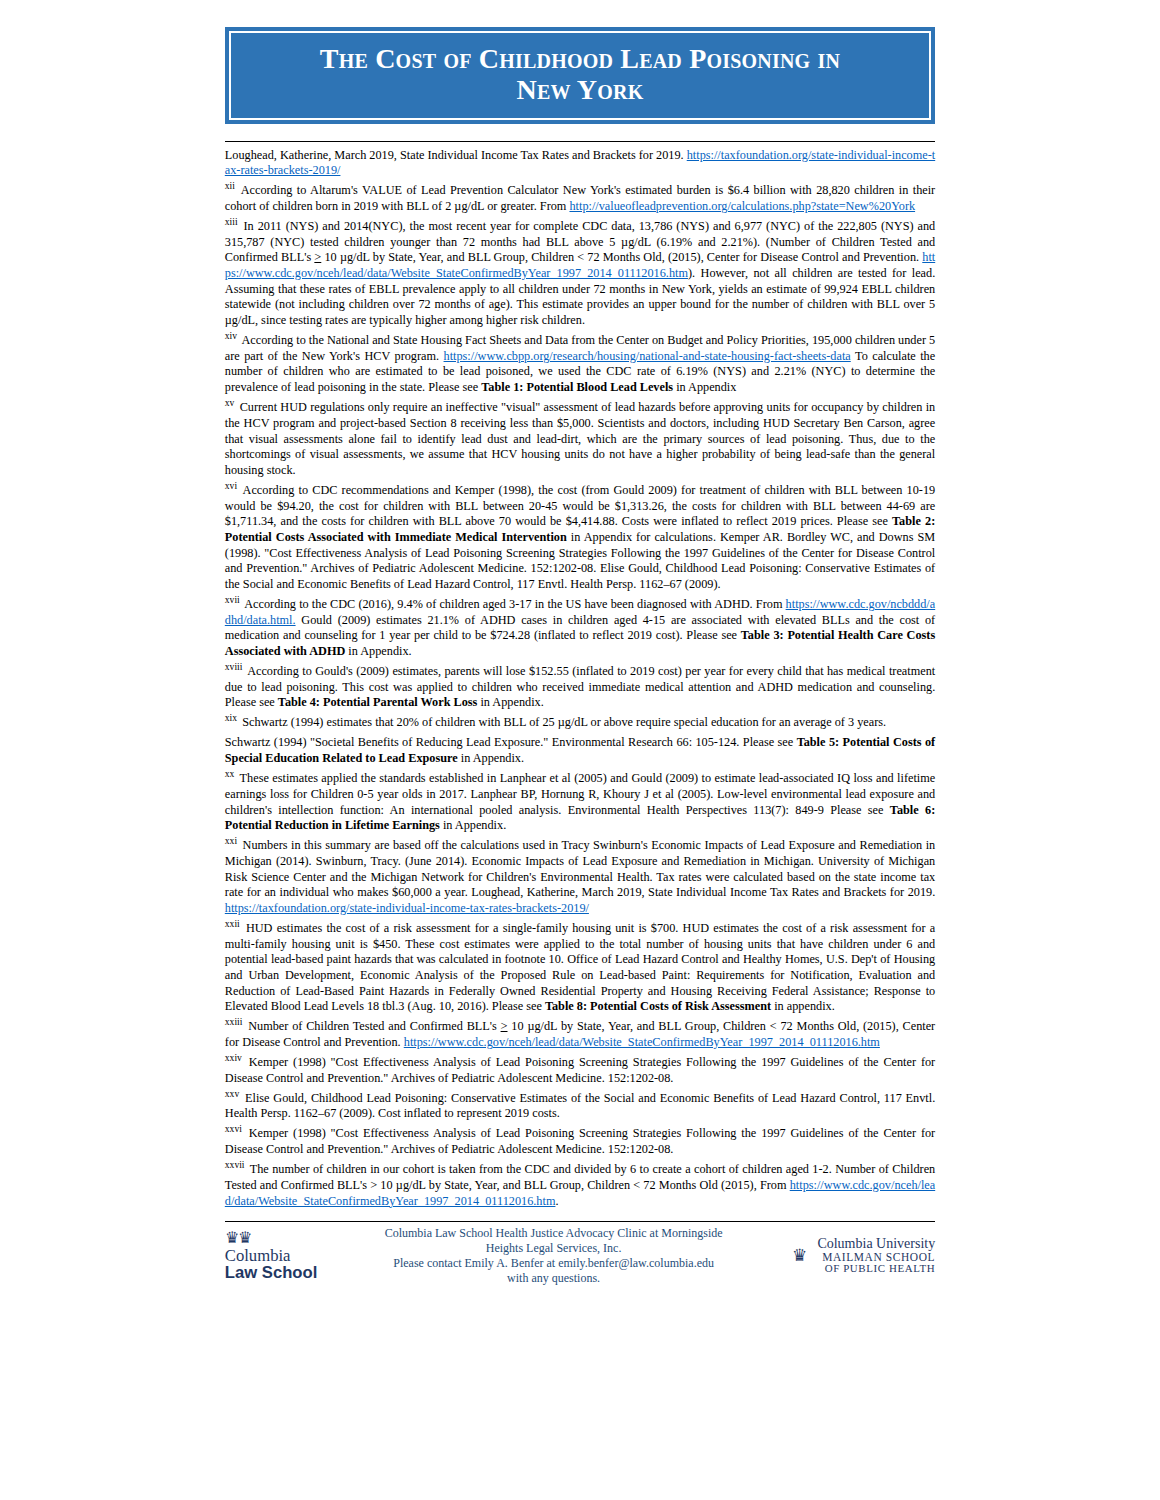The Cost of Childhood Lead Poisoning inNew York
Loughead, Katherine, March 2019, State Individual Income Tax Rates and Brackets for 2019. https://taxfoundation.org/state-individual-income-tax-rates-brackets-2019/
xii According to Altarum's VALUE of Lead Prevention Calculator New York's estimated burden is $6.4 billion with 28,820 children in their cohort of children born in 2019 with BLL of 2 µg/dL or greater. From http://valueofleadprevention.org/calculations.php?state=New%20York
xiii In 2011 (NYS) and 2014(NYC), the most recent year for complete CDC data, 13,786 (NYS) and 6,977 (NYC) of the 222,805 (NYS) and 315,787 (NYC) tested children younger than 72 months had BLL above 5 µg/dL (6.19% and 2.21%). (Number of Children Tested and Confirmed BLL's > 10 µg/dL by State, Year, and BLL Group, Children < 72 Months Old, (2015), Center for Disease Control and Prevention. https://www.cdc.gov/nceh/lead/data/Website_StateConfirmedByYear_1997_2014_01112016.htm). However, not all children are tested for lead. Assuming that these rates of EBLL prevalence apply to all children under 72 months in New York, yields an estimate of 99,924 EBLL children statewide (not including children over 72 months of age). This estimate provides an upper bound for the number of children with BLL over 5 µg/dL, since testing rates are typically higher among higher risk children.
xiv According to the National and State Housing Fact Sheets and Data from the Center on Budget and Policy Priorities, 195,000 children under 5 are part of the New York's HCV program. https://www.cbpp.org/research/housing/national-and-state-housing-fact-sheets-data To calculate the number of children who are estimated to be lead poisoned, we used the CDC rate of 6.19% (NYS) and 2.21% (NYC) to determine the prevalence of lead poisoning in the state. Please see Table 1: Potential Blood Lead Levels in Appendix
xv Current HUD regulations only require an ineffective "visual" assessment of lead hazards before approving units for occupancy by children in the HCV program and project-based Section 8 receiving less than $5,000. Scientists and doctors, including HUD Secretary Ben Carson, agree that visual assessments alone fail to identify lead dust and lead-dirt, which are the primary sources of lead poisoning. Thus, due to the shortcomings of visual assessments, we assume that HCV housing units do not have a higher probability of being lead-safe than the general housing stock.
xvi According to CDC recommendations and Kemper (1998), the cost (from Gould 2009) for treatment of children with BLL between 10-19 would be $94.20, the cost for children with BLL between 20-45 would be $1,313.26, the costs for children with BLL between 44-69 are $1,711.34, and the costs for children with BLL above 70 would be $4,414.88. Costs were inflated to reflect 2019 prices. Please see Table 2: Potential Costs Associated with Immediate Medical Intervention in Appendix for calculations. Kemper AR. Bordley WC, and Downs SM (1998). "Cost Effectiveness Analysis of Lead Poisoning Screening Strategies Following the 1997 Guidelines of the Center for Disease Control and Prevention." Archives of Pediatric Adolescent Medicine. 152:1202-08. Elise Gould, Childhood Lead Poisoning: Conservative Estimates of the Social and Economic Benefits of Lead Hazard Control, 117 Envtl. Health Persp. 1162–67 (2009).
xvii According to the CDC (2016), 9.4% of children aged 3-17 in the US have been diagnosed with ADHD. From https://www.cdc.gov/ncbddd/adhd/data.html. Gould (2009) estimates 21.1% of ADHD cases in children aged 4-15 are associated with elevated BLLs and the cost of medication and counseling for 1 year per child to be $724.28 (inflated to reflect 2019 cost). Please see Table 3: Potential Health Care Costs Associated with ADHD in Appendix.
xviii According to Gould's (2009) estimates, parents will lose $152.55 (inflated to 2019 cost) per year for every child that has medical treatment due to lead poisoning. This cost was applied to children who received immediate medical attention and ADHD medication and counseling. Please see Table 4: Potential Parental Work Loss in Appendix.
xix Schwartz (1994) estimates that 20% of children with BLL of 25 µg/dL or above require special education for an average of 3 years.
Schwartz (1994) "Societal Benefits of Reducing Lead Exposure." Environmental Research 66: 105-124. Please see Table 5: Potential Costs of Special Education Related to Lead Exposure in Appendix.
xx These estimates applied the standards established in Lanphear et al (2005) and Gould (2009) to estimate lead-associated IQ loss and lifetime earnings loss for Children 0-5 year olds in 2017. Lanphear BP, Hornung R, Khoury J et al (2005). Low-level environmental lead exposure and children's intellection function: An international pooled analysis. Environmental Health Perspectives 113(7): 849-9 Please see Table 6: Potential Reduction in Lifetime Earnings in Appendix.
xxi Numbers in this summary are based off the calculations used in Tracy Swinburn's Economic Impacts of Lead Exposure and Remediation in Michigan (2014). Swinburn, Tracy. (June 2014). Economic Impacts of Lead Exposure and Remediation in Michigan. University of Michigan Risk Science Center and the Michigan Network for Children's Environmental Health. Tax rates were calculated based on the state income tax rate for an individual who makes $60,000 a year. Loughead, Katherine, March 2019, State Individual Income Tax Rates and Brackets for 2019. https://taxfoundation.org/state-individual-income-tax-rates-brackets-2019/
xxii HUD estimates the cost of a risk assessment for a single-family housing unit is $700. HUD estimates the cost of a risk assessment for a multi-family housing unit is $450. These cost estimates were applied to the total number of housing units that have children under 6 and potential lead-based paint hazards that was calculated in footnote 10. Office of Lead Hazard Control and Healthy Homes, U.S. Dep't of Housing and Urban Development, Economic Analysis of the Proposed Rule on Lead-based Paint: Requirements for Notification, Evaluation and Reduction of Lead-Based Paint Hazards in Federally Owned Residential Property and Housing Receiving Federal Assistance; Response to Elevated Blood Lead Levels 18 tbl.3 (Aug. 10, 2016). Please see Table 8: Potential Costs of Risk Assessment in appendix.
xxiii Number of Children Tested and Confirmed BLL's > 10 µg/dL by State, Year, and BLL Group, Children < 72 Months Old, (2015), Center for Disease Control and Prevention. https://www.cdc.gov/nceh/lead/data/Website_StateConfirmedByYear_1997_2014_01112016.htm
xxiv Kemper (1998) "Cost Effectiveness Analysis of Lead Poisoning Screening Strategies Following the 1997 Guidelines of the Center for Disease Control and Prevention." Archives of Pediatric Adolescent Medicine. 152:1202-08.
xxv Elise Gould, Childhood Lead Poisoning: Conservative Estimates of the Social and Economic Benefits of Lead Hazard Control, 117 Envtl. Health Persp. 1162–67 (2009). Cost inflated to represent 2019 costs.
xxvi Kemper (1998) "Cost Effectiveness Analysis of Lead Poisoning Screening Strategies Following the 1997 Guidelines of the Center for Disease Control and Prevention." Archives of Pediatric Adolescent Medicine. 152:1202-08.
xxvii The number of children in our cohort is taken from the CDC and divided by 6 to create a cohort of children aged 1-2. Number of Children Tested and Confirmed BLL's > 10 µg/dL by State, Year, and BLL Group, Children < 72 Months Old (2015), From https://www.cdc.gov/nceh/lead/data/Website_StateConfirmedByYear_1997_2014_01112016.htm.
♛♛ Columbia Law School
Columbia Law School Health Justice Advocacy Clinic at Morningside Heights Legal Services, Inc.
Please contact Emily A. Benfer at emily.benfer@law.columbia.edu with any questions.
♛
Columbia University MAILMAN SCHOOL OF PUBLIC HEALTH